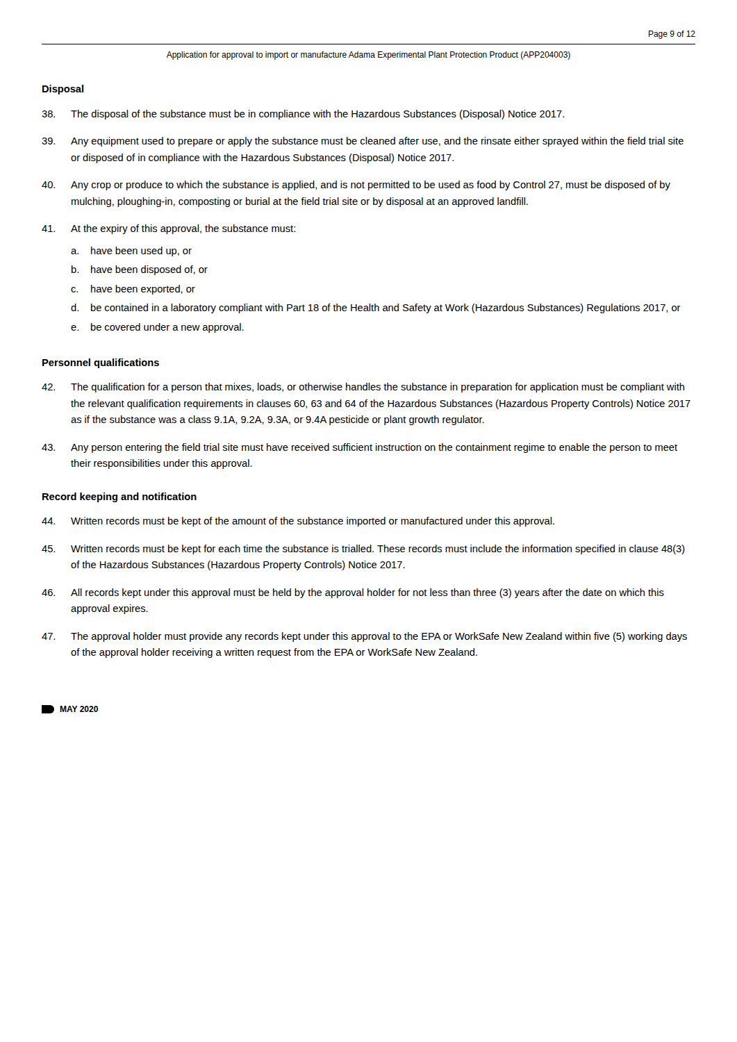Page 9 of 12
Application for approval to import or manufacture Adama Experimental Plant Protection Product (APP204003)
Disposal
38. The disposal of the substance must be in compliance with the Hazardous Substances (Disposal) Notice 2017.
39. Any equipment used to prepare or apply the substance must be cleaned after use, and the rinsate either sprayed within the field trial site or disposed of in compliance with the Hazardous Substances (Disposal) Notice 2017.
40. Any crop or produce to which the substance is applied, and is not permitted to be used as food by Control 27, must be disposed of by mulching, ploughing-in, composting or burial at the field trial site or by disposal at an approved landfill.
41. At the expiry of this approval, the substance must:
a. have been used up, or
b. have been disposed of, or
c. have been exported, or
d. be contained in a laboratory compliant with Part 18 of the Health and Safety at Work (Hazardous Substances) Regulations 2017, or
e. be covered under a new approval.
Personnel qualifications
42. The qualification for a person that mixes, loads, or otherwise handles the substance in preparation for application must be compliant with the relevant qualification requirements in clauses 60, 63 and 64 of the Hazardous Substances (Hazardous Property Controls) Notice 2017 as if the substance was a class 9.1A, 9.2A, 9.3A, or 9.4A pesticide or plant growth regulator.
43. Any person entering the field trial site must have received sufficient instruction on the containment regime to enable the person to meet their responsibilities under this approval.
Record keeping and notification
44. Written records must be kept of the amount of the substance imported or manufactured under this approval.
45. Written records must be kept for each time the substance is trialled. These records must include the information specified in clause 48(3) of the Hazardous Substances (Hazardous Property Controls) Notice 2017.
46. All records kept under this approval must be held by the approval holder for not less than three (3) years after the date on which this approval expires.
47. The approval holder must provide any records kept under this approval to the EPA or WorkSafe New Zealand within five (5) working days of the approval holder receiving a written request from the EPA or WorkSafe New Zealand.
MAY 2020